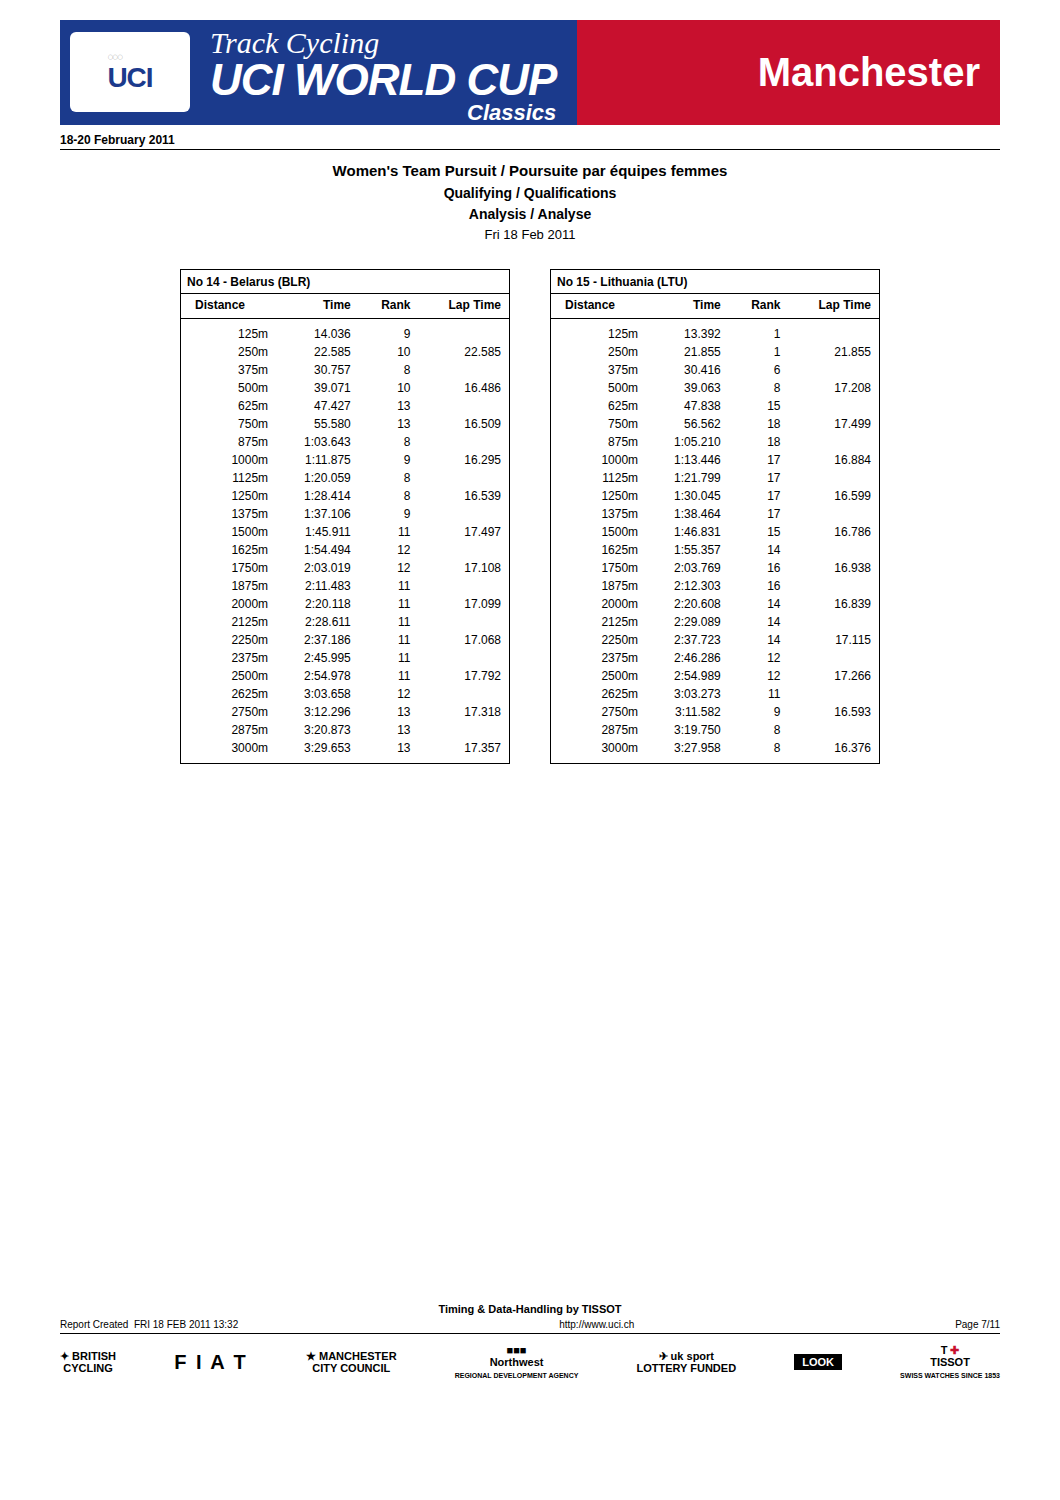◌◌◌ UCI
Track Cycling
UCI WORLD CUP
Classics
Manchester
18-20 February 2011
Women's Team Pursuit / Poursuite par équipes femmes
Qualifying / Qualifications
Analysis / Analyse
Fri 18 Feb 2011
No 14 - Belarus (BLR)
| Distance | Time | Rank | Lap Time |
| --- | --- | --- | --- |
| 125m | 14.036 | 9 | |
| 250m | 22.585 | 10 | 22.585 |
| 375m | 30.757 | 8 | |
| 500m | 39.071 | 10 | 16.486 |
| 625m | 47.427 | 13 | |
| 750m | 55.580 | 13 | 16.509 |
| 875m | 1:03.643 | 8 | |
| 1000m | 1:11.875 | 9 | 16.295 |
| 1125m | 1:20.059 | 8 | |
| 1250m | 1:28.414 | 8 | 16.539 |
| 1375m | 1:37.106 | 9 | |
| 1500m | 1:45.911 | 11 | 17.497 |
| 1625m | 1:54.494 | 12 | |
| 1750m | 2:03.019 | 12 | 17.108 |
| 1875m | 2:11.483 | 11 | |
| 2000m | 2:20.118 | 11 | 17.099 |
| 2125m | 2:28.611 | 11 | |
| 2250m | 2:37.186 | 11 | 17.068 |
| 2375m | 2:45.995 | 11 | |
| 2500m | 2:54.978 | 11 | 17.792 |
| 2625m | 3:03.658 | 12 | |
| 2750m | 3:12.296 | 13 | 17.318 |
| 2875m | 3:20.873 | 13 | |
| 3000m | 3:29.653 | 13 | 17.357 |
No 15 - Lithuania (LTU)
| Distance | Time | Rank | Lap Time |
| --- | --- | --- | --- |
| 125m | 13.392 | 1 | |
| 250m | 21.855 | 1 | 21.855 |
| 375m | 30.416 | 6 | |
| 500m | 39.063 | 8 | 17.208 |
| 625m | 47.838 | 15 | |
| 750m | 56.562 | 18 | 17.499 |
| 875m | 1:05.210 | 18 | |
| 1000m | 1:13.446 | 17 | 16.884 |
| 1125m | 1:21.799 | 17 | |
| 1250m | 1:30.045 | 17 | 16.599 |
| 1375m | 1:38.464 | 17 | |
| 1500m | 1:46.831 | 15 | 16.786 |
| 1625m | 1:55.357 | 14 | |
| 1750m | 2:03.769 | 16 | 16.938 |
| 1875m | 2:12.303 | 16 | |
| 2000m | 2:20.608 | 14 | 16.839 |
| 2125m | 2:29.089 | 14 | |
| 2250m | 2:37.723 | 14 | 17.115 |
| 2375m | 2:46.286 | 12 | |
| 2500m | 2:54.989 | 12 | 17.266 |
| 2625m | 3:03.273 | 11 | |
| 2750m | 3:11.582 | 9 | 16.593 |
| 2875m | 3:19.750 | 8 | |
| 3000m | 3:27.958 | 8 | 16.376 |
Timing & Data-Handling by TISSOT
Report Created FRI 18 FEB 2011 13:32 http://www.uci.ch Page 7/11
✦ BRITISH
CYCLING
F I A T
★ MANCHESTER
CITY COUNCIL
■■■
Northwest
REGIONAL DEVELOPMENT AGENCY
✈ uk sport
LOTTERY FUNDED
LOOK
T ✚
TISSOT
SWISS WATCHES SINCE 1853